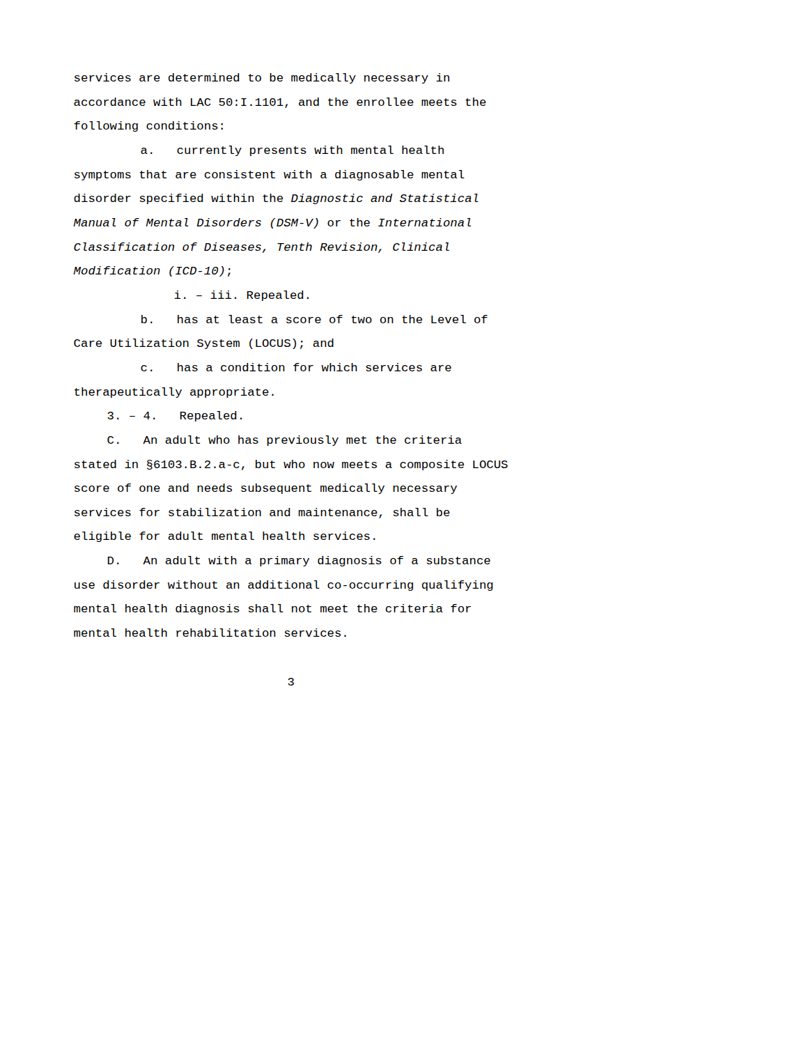services are determined to be medically necessary in accordance with LAC 50:I.1101, and the enrollee meets the following conditions:
a. currently presents with mental health symptoms that are consistent with a diagnosable mental disorder specified within the Diagnostic and Statistical Manual of Mental Disorders (DSM-V) or the International Classification of Diseases, Tenth Revision, Clinical Modification (ICD-10);
i. – iii. Repealed.
b. has at least a score of two on the Level of Care Utilization System (LOCUS); and
c. has a condition for which services are therapeutically appropriate.
3. – 4. Repealed.
C. An adult who has previously met the criteria stated in §6103.B.2.a-c, but who now meets a composite LOCUS score of one and needs subsequent medically necessary services for stabilization and maintenance, shall be eligible for adult mental health services.
D. An adult with a primary diagnosis of a substance use disorder without an additional co-occurring qualifying mental health diagnosis shall not meet the criteria for mental health rehabilitation services.
3